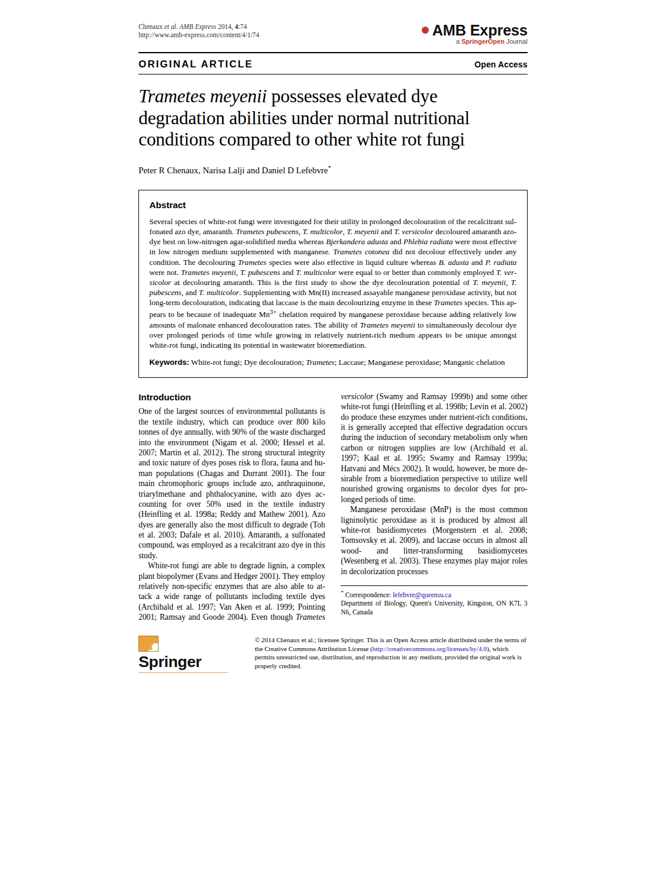Chenaux et al. AMB Express 2014, 4:74
http://www.amb-express.com/content/4/1/74
AMB Express
a SpringerOpen Journal
Original Article
Open Access
Trametes meyenii possesses elevated dye degradation abilities under normal nutritional conditions compared to other white rot fungi
Peter R Chenaux, Narisa Lalji and Daniel D Lefebvre*
Abstract
Several species of white-rot fungi were investigated for their utility in prolonged decolouration of the recalcitrant sulfonated azo dye, amaranth. Trametes pubescens, T. multicolor, T. meyenii and T. versicolor decoloured amaranth azo-dye best on low-nitrogen agar-solidified media whereas Bjerkandera adusta and Phlebia radiata were most effective in low nitrogen medium supplemented with manganese. Trametes cotonea did not decolour effectively under any condition. The decolouring Trametes species were also effective in liquid culture whereas B. adusta and P. radiata were not. Trametes meyenii, T. pubescens and T. multicolor were equal to or better than commonly employed T. versicolor at decolouring amaranth. This is the first study to show the dye decolouration potential of T. meyenii, T. pubescens, and T. multicolor. Supplementing with Mn(II) increased assayable manganese peroxidase activity, but not long-term decolouration, indicating that laccase is the main decolourizing enzyme in these Trametes species. This appears to be because of inadequate Mn3+ chelation required by manganese peroxidase because adding relatively low amounts of malonate enhanced decolouration rates. The ability of Trametes meyenii to simultaneously decolour dye over prolonged periods of time while growing in relatively nutrient-rich medium appears to be unique amongst white-rot fungi, indicating its potential in wastewater bioremediation.
Keywords: White-rot fungi; Dye decolouration; Trametes; Laccase; Manganese peroxidase; Manganic chelation
Introduction
One of the largest sources of environmental pollutants is the textile industry, which can produce over 800 kilo tonnes of dye annually, with 90% of the waste discharged into the environment (Nigam et al. 2000; Hessel et al. 2007; Martin et al. 2012). The strong structural integrity and toxic nature of dyes poses risk to flora, fauna and human populations (Chagas and Durrant 2001). The four main chromophoric groups include azo, anthraquinone, triarylmethane and phthalocyanine, with azo dyes accounting for over 50% used in the textile industry (Heinfling et al. 1998a; Reddy and Mathew 2001). Azo dyes are generally also the most difficult to degrade (Toh et al. 2003; Dafale et al. 2010). Amaranth, a sulfonated compound, was employed as a recalcitrant azo dye in this study.
White-rot fungi are able to degrade lignin, a complex plant biopolymer (Evans and Hedger 2001). They employ relatively non-specific enzymes that are also able to attack a wide range of pollutants including textile dyes (Archibald et al. 1997; Van Aken et al. 1999; Pointing 2001; Ramsay and Goode 2004). Even though Trametes versicolor (Swamy and Ramsay 1999b) and some other white-rot fungi (Heinfling et al. 1998b; Levin et al. 2002) do produce these enzymes under nutrient-rich conditions, it is generally accepted that effective degradation occurs during the induction of secondary metabolism only when carbon or nitrogen supplies are low (Archibald et al. 1997; Kaal et al. 1995; Swamy and Ramsay 1999a; Hatvani and Mécs 2002). It would, however, be more desirable from a bioremediation perspective to utilize well nourished growing organisms to decolor dyes for prolonged periods of time.
Manganese peroxidase (MnP) is the most common ligninolytic peroxidase as it is produced by almost all white-rot basidiomycetes (Morgenstern et al. 2008; Tomsovsky et al. 2009), and laccase occurs in almost all wood- and litter-transforming basidiomycetes (Wesenberg et al. 2003). These enzymes play major roles in decolorization processes
* Correspondence: lefebvre@queensu.ca
Department of Biology, Queen's University, Kingston, ON K7L 3 N6, Canada
Springer
© 2014 Chenaux et al.; licensee Springer. This is an Open Access article distributed under the terms of the Creative Commons Attribution License (http://creativecommons.org/licenses/by/4.0), which permits unrestricted use, distribution, and reproduction in any medium, provided the original work is properly credited.